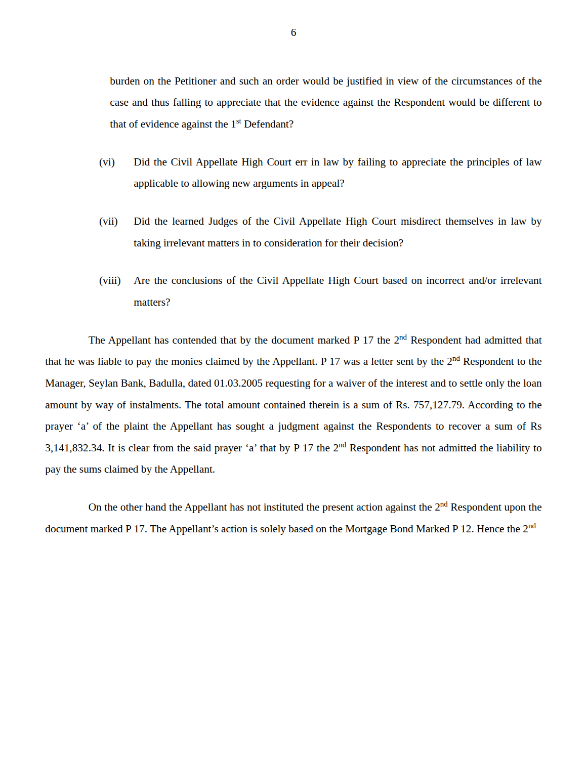6
burden on the Petitioner and such an order would be justified in view of the circumstances of the case and thus falling to appreciate that the evidence against the Respondent would be different to that of evidence against the 1st Defendant?
(vi) Did the Civil Appellate High Court err in law by failing to appreciate the principles of law applicable to allowing new arguments in appeal?
(vii) Did the learned Judges of the Civil Appellate High Court misdirect themselves in law by taking irrelevant matters in to consideration for their decision?
(viii) Are the conclusions of the Civil Appellate High Court based on incorrect and/or irrelevant matters?
The Appellant has contended that by the document marked P 17 the 2nd Respondent had admitted that that he was liable to pay the monies claimed by the Appellant. P 17 was a letter sent by the 2nd Respondent to the Manager, Seylan Bank, Badulla, dated 01.03.2005 requesting for a waiver of the interest and to settle only the loan amount by way of instalments. The total amount contained therein is a sum of Rs. 757,127.79. According to the prayer ‘a’ of the plaint the Appellant has sought a judgment against the Respondents to recover a sum of Rs 3,141,832.34. It is clear from the said prayer ‘a’ that by P 17 the 2nd Respondent has not admitted the liability to pay the sums claimed by the Appellant.
On the other hand the Appellant has not instituted the present action against the 2nd Respondent upon the document marked P 17. The Appellant’s action is solely based on the Mortgage Bond Marked P 12. Hence the 2nd